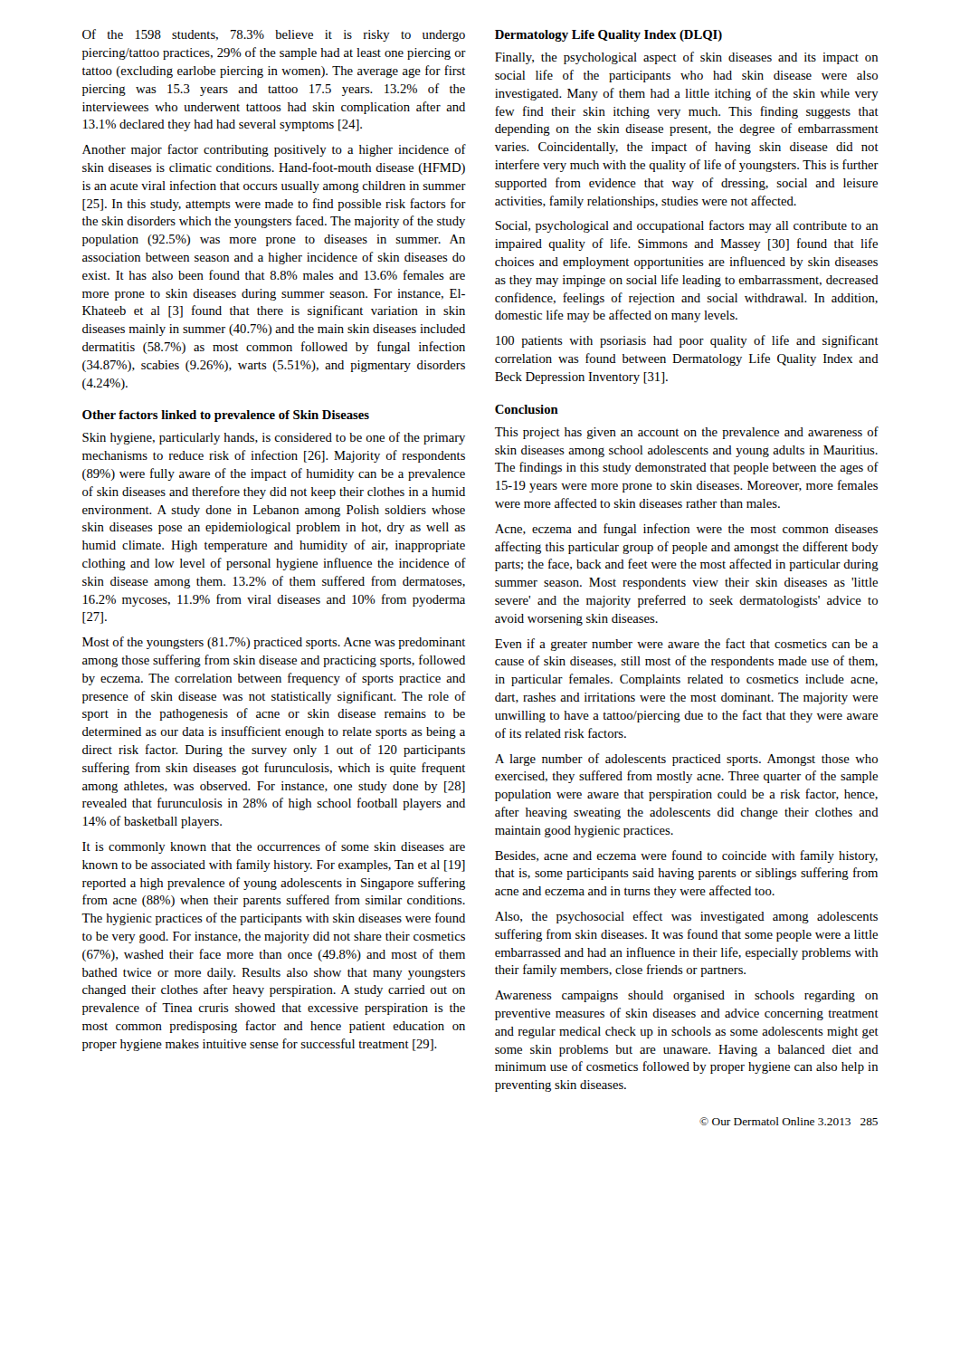Of the 1598 students, 78.3% believe it is risky to undergo piercing/tattoo practices, 29% of the sample had at least one piercing or tattoo (excluding earlobe piercing in women). The average age for first piercing was 15.3 years and tattoo 17.5 years. 13.2% of the interviewees who underwent tattoos had skin complication after and 13.1% declared they had had several symptoms [24].
Another major factor contributing positively to a higher incidence of skin diseases is climatic conditions. Hand-foot-mouth disease (HFMD) is an acute viral infection that occurs usually among children in summer [25]. In this study, attempts were made to find possible risk factors for the skin disorders which the youngsters faced. The majority of the study population (92.5%) was more prone to diseases in summer. An association between season and a higher incidence of skin diseases do exist. It has also been found that 8.8% males and 13.6% females are more prone to skin diseases during summer season. For instance, El-Khateeb et al [3] found that there is significant variation in skin diseases mainly in summer (40.7%) and the main skin diseases included dermatitis (58.7%) as most common followed by fungal infection (34.87%), scabies (9.26%), warts (5.51%), and pigmentary disorders (4.24%).
Other factors linked to prevalence of Skin Diseases
Skin hygiene, particularly hands, is considered to be one of the primary mechanisms to reduce risk of infection [26]. Majority of respondents (89%) were fully aware of the impact of humidity can be a prevalence of skin diseases and therefore they did not keep their clothes in a humid environment. A study done in Lebanon among Polish soldiers whose skin diseases pose an epidemiological problem in hot, dry as well as humid climate. High temperature and humidity of air, inappropriate clothing and low level of personal hygiene influence the incidence of skin disease among them. 13.2% of them suffered from dermatoses, 16.2% mycoses, 11.9% from viral diseases and 10% from pyoderma [27].
Most of the youngsters (81.7%) practiced sports. Acne was predominant among those suffering from skin disease and practicing sports, followed by eczema. The correlation between frequency of sports practice and presence of skin disease was not statistically significant. The role of sport in the pathogenesis of acne or skin disease remains to be determined as our data is insufficient enough to relate sports as being a direct risk factor. During the survey only 1 out of 120 participants suffering from skin diseases got furunculosis, which is quite frequent among athletes, was observed. For instance, one study done by [28] revealed that furunculosis in 28% of high school football players and 14% of basketball players.
It is commonly known that the occurrences of some skin diseases are known to be associated with family history. For examples, Tan et al [19] reported a high prevalence of young adolescents in Singapore suffering from acne (88%) when their parents suffered from similar conditions. The hygienic practices of the participants with skin diseases were found to be very good. For instance, the majority did not share their cosmetics (67%), washed their face more than once (49.8%) and most of them bathed twice or more daily. Results also show that many youngsters changed their clothes after heavy perspiration. A study carried out on prevalence of Tinea cruris showed that excessive perspiration is the most common predisposing factor and hence patient education on proper hygiene makes intuitive sense for successful treatment [29].
Dermatology Life Quality Index (DLQI)
Finally, the psychological aspect of skin diseases and its impact on social life of the participants who had skin disease were also investigated. Many of them had a little itching of the skin while very few find their skin itching very much. This finding suggests that depending on the skin disease present, the degree of embarrassment varies. Coincidentally, the impact of having skin disease did not interfere very much with the quality of life of youngsters. This is further supported from evidence that way of dressing, social and leisure activities, family relationships, studies were not affected.
Social, psychological and occupational factors may all contribute to an impaired quality of life. Simmons and Massey [30] found that life choices and employment opportunities are influenced by skin diseases as they may impinge on social life leading to embarrassment, decreased confidence, feelings of rejection and social withdrawal. In addition, domestic life may be affected on many levels.
100 patients with psoriasis had poor quality of life and significant correlation was found between Dermatology Life Quality Index and Beck Depression Inventory [31].
Conclusion
This project has given an account on the prevalence and awareness of skin diseases among school adolescents and young adults in Mauritius. The findings in this study demonstrated that people between the ages of 15-19 years were more prone to skin diseases. Moreover, more females were more affected to skin diseases rather than males.
Acne, eczema and fungal infection were the most common diseases affecting this particular group of people and amongst the different body parts; the face, back and feet were the most affected in particular during summer season. Most respondents view their skin diseases as 'little severe' and the majority preferred to seek dermatologists' advice to avoid worsening skin diseases.
Even if a greater number were aware the fact that cosmetics can be a cause of skin diseases, still most of the respondents made use of them, in particular females. Complaints related to cosmetics include acne, dart, rashes and irritations were the most dominant. The majority were unwilling to have a tattoo/piercing due to the fact that they were aware of its related risk factors.
A large number of adolescents practiced sports. Amongst those who exercised, they suffered from mostly acne. Three quarter of the sample population were aware that perspiration could be a risk factor, hence, after heaving sweating the adolescents did change their clothes and maintain good hygienic practices.
Besides, acne and eczema were found to coincide with family history, that is, some participants said having parents or siblings suffering from acne and eczema and in turns they were affected too.
Also, the psychosocial effect was investigated among adolescents suffering from skin diseases. It was found that some people were a little embarrassed and had an influence in their life, especially problems with their family members, close friends or partners.
Awareness campaigns should organised in schools regarding on preventive measures of skin diseases and advice concerning treatment and regular medical check up in schools as some adolescents might get some skin problems but are unaware. Having a balanced diet and minimum use of cosmetics followed by proper hygiene can also help in preventing skin diseases.
© Our Dermatol Online 3.2013 285